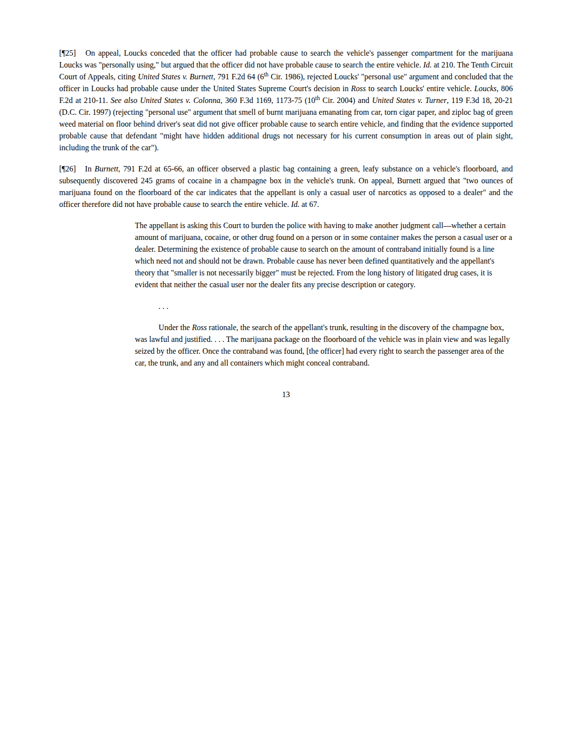[¶25] On appeal, Loucks conceded that the officer had probable cause to search the vehicle's passenger compartment for the marijuana Loucks was "personally using," but argued that the officer did not have probable cause to search the entire vehicle. Id. at 210. The Tenth Circuit Court of Appeals, citing United States v. Burnett, 791 F.2d 64 (6th Cir. 1986), rejected Loucks' "personal use" argument and concluded that the officer in Loucks had probable cause under the United States Supreme Court's decision in Ross to search Loucks' entire vehicle. Loucks, 806 F.2d at 210-11. See also United States v. Colonna, 360 F.3d 1169, 1173-75 (10th Cir. 2004) and United States v. Turner, 119 F.3d 18, 20-21 (D.C. Cir. 1997) (rejecting "personal use" argument that smell of burnt marijuana emanating from car, torn cigar paper, and ziploc bag of green weed material on floor behind driver's seat did not give officer probable cause to search entire vehicle, and finding that the evidence supported probable cause that defendant "might have hidden additional drugs not necessary for his current consumption in areas out of plain sight, including the trunk of the car").
[¶26] In Burnett, 791 F.2d at 65-66, an officer observed a plastic bag containing a green, leafy substance on a vehicle's floorboard, and subsequently discovered 245 grams of cocaine in a champagne box in the vehicle's trunk. On appeal, Burnett argued that "two ounces of marijuana found on the floorboard of the car indicates that the appellant is only a casual user of narcotics as opposed to a dealer" and the officer therefore did not have probable cause to search the entire vehicle. Id. at 67.
The appellant is asking this Court to burden the police with having to make another judgment call—whether a certain amount of marijuana, cocaine, or other drug found on a person or in some container makes the person a casual user or a dealer. Determining the existence of probable cause to search on the amount of contraband initially found is a line which need not and should not be drawn. Probable cause has never been defined quantitatively and the appellant's theory that "smaller is not necessarily bigger" must be rejected. From the long history of litigated drug cases, it is evident that neither the casual user nor the dealer fits any precise description or category.
. . .
Under the Ross rationale, the search of the appellant's trunk, resulting in the discovery of the champagne box, was lawful and justified. . . . The marijuana package on the floorboard of the vehicle was in plain view and was legally seized by the officer. Once the contraband was found, [the officer] had every right to search the passenger area of the car, the trunk, and any and all containers which might conceal contraband.
13